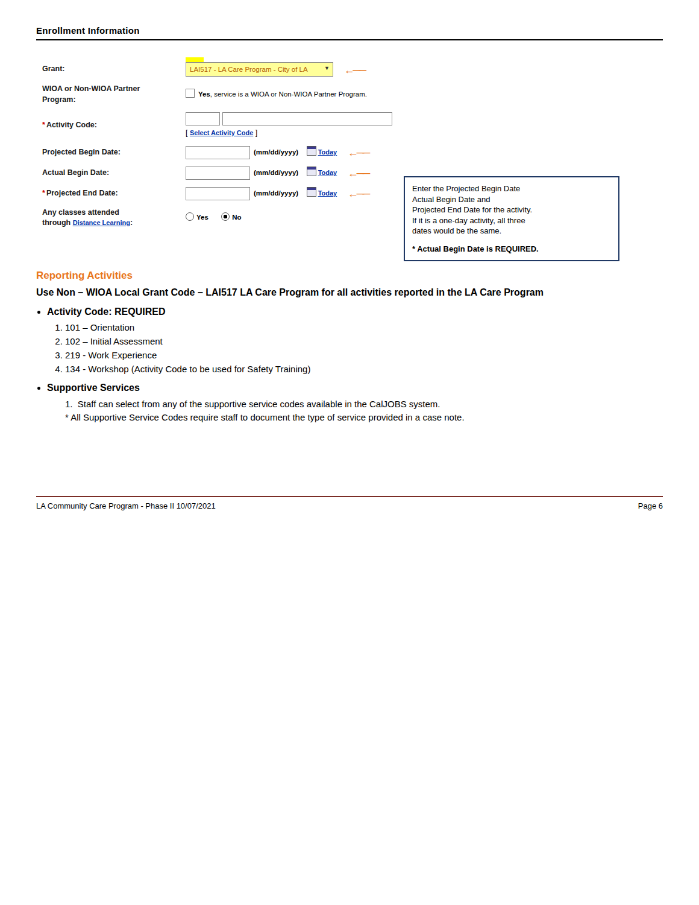Enrollment Information
| Grant: | LAI517 - LA Care Program - City of LA |
| WIOA or Non-WIOA Partner Program: | Yes , service is a WIOA or Non-WIOA Partner Program. |
| * Activity Code: | [ Select Activity Code ] |
| Projected Begin Date: | (mm/dd/yyyy) Today |
| Actual Begin Date: | (mm/dd/yyyy) Today |
| * Projected End Date: | (mm/dd/yyyy) Today |
| Any classes attended through Distance Learning : | Yes No |
Enter the Projected Begin Date
Actual Begin Date and
Projected End Date for the activity.
If it is a one-day activity, all three
dates would be the same.
* Actual Begin Date is REQUIRED.
Reporting Activities
Use Non – WIOA Local Grant Code – LAI517 LA Care Program for all activities reported in the LA Care Program
Activity Code: REQUIRED
101 – Orientation
102 – Initial Assessment
219 - Work Experience
134 - Workshop (Activity Code to be used for Safety Training)
Supportive Services
1. Staff can select from any of the supportive service codes available in the CalJOBS system.
* All Supportive Service Codes require staff to document the type of service provided in a case note.
LA Community Care Program - Phase II 10/07/2021 Page 6